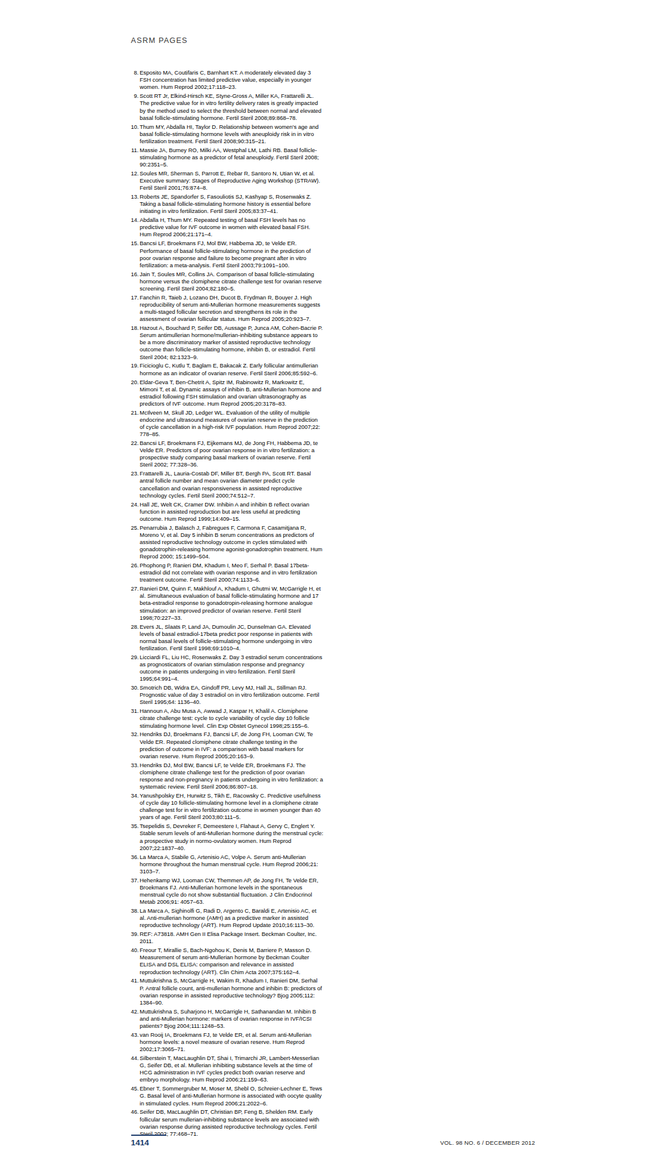ASRM PAGES
Esposito MA, Coutifaris C, Barnhart KT. A moderately elevated day 3 FSH concentration has limited predictive value, especially in younger women. Hum Reprod 2002;17:118–23.
Scott RT Jr, Elkind-Hirsch KE, Styne-Gross A, Miller KA, Frattarelli JL. The predictive value for in vitro fertility delivery rates is greatly impacted by the method used to select the threshold between normal and elevated basal follicle-stimulating hormone. Fertil Steril 2008;89:868–78.
Thum MY, Abdalla HI, Taylor D. Relationship between women's age and basal follicle-stimulating hormone levels with aneuploidy risk in in vitro fertilization treatment. Fertil Steril 2008;90:315–21.
Massie JA, Burney RO, Milki AA, Westphal LM, Lathi RB. Basal follicle-stimulating hormone as a predictor of fetal aneuploidy. Fertil Steril 2008; 90:2351–5.
Soules MR, Sherman S, Parrott E, Rebar R, Santoro N, Utian W, et al. Executive summary: Stages of Reproductive Aging Workshop (STRAW). Fertil Steril 2001;76:874–8.
Roberts JE, Spandorfer S, Fasouliotis SJ, Kashyap S, Rosenwaks Z. Taking a basal follicle-stimulating hormone history is essential before initiating in vitro fertilization. Fertil Steril 2005;83:37–41.
Abdalla H, Thum MY. Repeated testing of basal FSH levels has no predictive value for IVF outcome in women with elevated basal FSH. Hum Reprod 2006;21:171–4.
Bancsi LF, Broekmans FJ, Mol BW, Habbema JD, te Velde ER. Performance of basal follicle-stimulating hormone in the prediction of poor ovarian response and failure to become pregnant after in vitro fertilization: a meta-analysis. Fertil Steril 2003;79:1091–100.
Jain T, Soules MR, Collins JA. Comparison of basal follicle-stimulating hormone versus the clomiphene citrate challenge test for ovarian reserve screening. Fertil Steril 2004;82:180–5.
Fanchin R, Taieb J, Lozano DH, Ducot B, Frydman R, Bouyer J. High reproducibility of serum anti-Mullerian hormone measurements suggests a multi-staged follicular secretion and strengthens its role in the assessment of ovarian follicular status. Hum Reprod 2005;20:923–7.
Hazout A, Bouchard P, Seifer DB, Aussage P, Junca AM, Cohen-Bacrie P. Serum antimullerian hormone/mullerian-inhibiting substance appears to be a more discriminatory marker of assisted reproductive technology outcome than follicle-stimulating hormone, inhibin B, or estradiol. Fertil Steril 2004; 82:1323–9.
Ficicioglu C, Kutlu T, Baglam E, Bakacak Z. Early follicular antimullerian hormone as an indicator of ovarian reserve. Fertil Steril 2006;85:592–6.
Eldar-Geva T, Ben-Chetrit A, Spitz IM, Rabinowitz R, Markowitz E, Mimoni T, et al. Dynamic assays of inhibin B, anti-Mullerian hormone and estradiol following FSH stimulation and ovarian ultrasonography as predictors of IVF outcome. Hum Reprod 2005;20:3178–83.
McIlveen M, Skull JD, Ledger WL. Evaluation of the utility of multiple endocrine and ultrasound measures of ovarian reserve in the prediction of cycle cancellation in a high-risk IVF population. Hum Reprod 2007;22: 778–85.
Bancsi LF, Broekmans FJ, Eijkemans MJ, de Jong FH, Habbema JD, te Velde ER. Predictors of poor ovarian response in in vitro fertilization: a prospective study comparing basal markers of ovarian reserve. Fertil Steril 2002; 77:328–36.
Frattarelli JL, Lauria-Costab DF, Miller BT, Bergh PA, Scott RT. Basal antral follicle number and mean ovarian diameter predict cycle cancellation and ovarian responsiveness in assisted reproductive technology cycles. Fertil Steril 2000;74:512–7.
Hall JE, Welt CK, Cramer DW. Inhibin A and inhibin B reflect ovarian function in assisted reproduction but are less useful at predicting outcome. Hum Reprod 1999;14:409–15.
Penarrubia J, Balasch J, Fabregues F, Carmona F, Casamitjana R, Moreno V, et al. Day 5 inhibin B serum concentrations as predictors of assisted reproductive technology outcome in cycles stimulated with gonadotrophin-releasing hormone agonist-gonadotrophin treatment. Hum Reprod 2000; 15:1499–504.
Phophong P, Ranieri DM, Khadum I, Meo F, Serhal P. Basal 17beta-estradiol did not correlate with ovarian response and in vitro fertilization treatment outcome. Fertil Steril 2000;74:1133–6.
Ranieri DM, Quinn F, Makhlouf A, Khadum I, Ghutmi W, McGarrigle H, et al. Simultaneous evaluation of basal follicle-stimulating hormone and 17 beta-estradiol response to gonadotropin-releasing hormone analogue stimulation: an improved predictor of ovarian reserve. Fertil Steril 1998;70:227–33.
Evers JL, Slaats P, Land JA, Dumoulin JC, Dunselman GA. Elevated levels of basal estradiol-17beta predict poor response in patients with normal basal levels of follicle-stimulating hormone undergoing in vitro fertilization. Fertil Steril 1998;69:1010–4.
Licciardi FL, Liu HC, Rosenwaks Z. Day 3 estradiol serum concentrations as prognosticators of ovarian stimulation response and pregnancy outcome in patients undergoing in vitro fertilization. Fertil Steril 1995;64:991–4.
Smotrich DB, Widra EA, Gindoff PR, Levy MJ, Hall JL, Stillman RJ. Prognostic value of day 3 estradiol on in vitro fertilization outcome. Fertil Steril 1995;64: 1136–40.
Hannoun A, Abu Musa A, Awwad J, Kaspar H, Khalil A. Clomiphene citrate challenge test: cycle to cycle variability of cycle day 10 follicle stimulating hormone level. Clin Exp Obstet Gynecol 1998;25:155–6.
Hendriks DJ, Broekmans FJ, Bancsi LF, de Jong FH, Looman CW, Te Velde ER. Repeated clomiphene citrate challenge testing in the prediction of outcome in IVF: a comparison with basal markers for ovarian reserve. Hum Reprod 2005;20:163–9.
Hendriks DJ, Mol BW, Bancsi LF, te Velde ER, Broekmans FJ. The clomiphene citrate challenge test for the prediction of poor ovarian response and non-pregnancy in patients undergoing in vitro fertilization: a systematic review. Fertil Steril 2006;86:807–18.
Yanushpolsky EH, Hurwitz S, Tikh E, Racowsky C. Predictive usefulness of cycle day 10 follicle-stimulating hormone level in a clomiphene citrate challenge test for in vitro fertilization outcome in women younger than 40 years of age. Fertil Steril 2003;80:111–5.
Tsepelidis S, Devreker F, Demeestere I, Flahaut A, Gervy C, Englert Y. Stable serum levels of anti-Mullerian hormone during the menstrual cycle: a prospective study in normo-ovulatory women. Hum Reprod 2007;22:1837–40.
La Marca A, Stabile G, Artenisio AC, Volpe A. Serum anti-Mullerian hormone throughout the human menstrual cycle. Hum Reprod 2006;21: 3103–7.
Hehenkamp WJ, Looman CW, Themmen AP, de Jong FH, Te Velde ER, Broekmans FJ. Anti-Mullerian hormone levels in the spontaneous menstrual cycle do not show substantial fluctuation. J Clin Endocrinol Metab 2006;91: 4057–63.
La Marca A, Sighinolfi G, Radi D, Argento C, Baraldi E, Artenisio AC, et al. Anti-mullerian hormone (AMH) as a predictive marker in assisted reproductive technology (ART). Hum Reprod Update 2010;16:113–30.
REF: A73818. AMH Gen II Elisa Package Insert. Beckman Coulter, Inc. 2011.
Freour T, Mirallie S, Bach-Ngohou K, Denis M, Barriere P, Masson D. Measurement of serum anti-Mullerian hormone by Beckman Coulter ELISA and DSL ELISA: comparison and relevance in assisted reproduction technology (ART). Clin Chim Acta 2007;375:162–4.
Muttukrishna S, McGarrigle H, Wakim R, Khadum I, Ranieri DM, Serhal P. Antral follicle count, anti-mullerian hormone and inhibin B: predictors of ovarian response in assisted reproductive technology? Bjog 2005;112: 1384–90.
Muttukrishna S, Suharjono H, McGarrigle H, Sathanandan M. Inhibin B and anti-Mullerian hormone: markers of ovarian response in IVF/ICSI patients? Bjog 2004;111:1248–53.
van Rooij IA, Broekmans FJ, te Velde ER, et al. Serum anti-Mullerian hormone levels: a novel measure of ovarian reserve. Hum Reprod 2002;17:3065–71.
Silberstein T, MacLaughlin DT, Shai I, Trimarchi JR, Lambert-Messerlian G, Seifer DB, et al. Mullerian inhibiting substance levels at the time of HCG administration in IVF cycles predict both ovarian reserve and embryo morphology. Hum Reprod 2006;21:159–63.
Ebner T, Sommergruber M, Moser M, Shebl O, Schreier-Lechner E, Tews G. Basal level of anti-Mullerian hormone is associated with oocyte quality in stimulated cycles. Hum Reprod 2006;21:2022–6.
Seifer DB, MacLaughlin DT, Christian BP, Feng B, Shelden RM. Early follicular serum mullerian-inhibiting substance levels are associated with ovarian response during assisted reproductive technology cycles. Fertil Steril 2002; 77:468–71.
1414
VOL. 98 NO. 6 / DECEMBER 2012